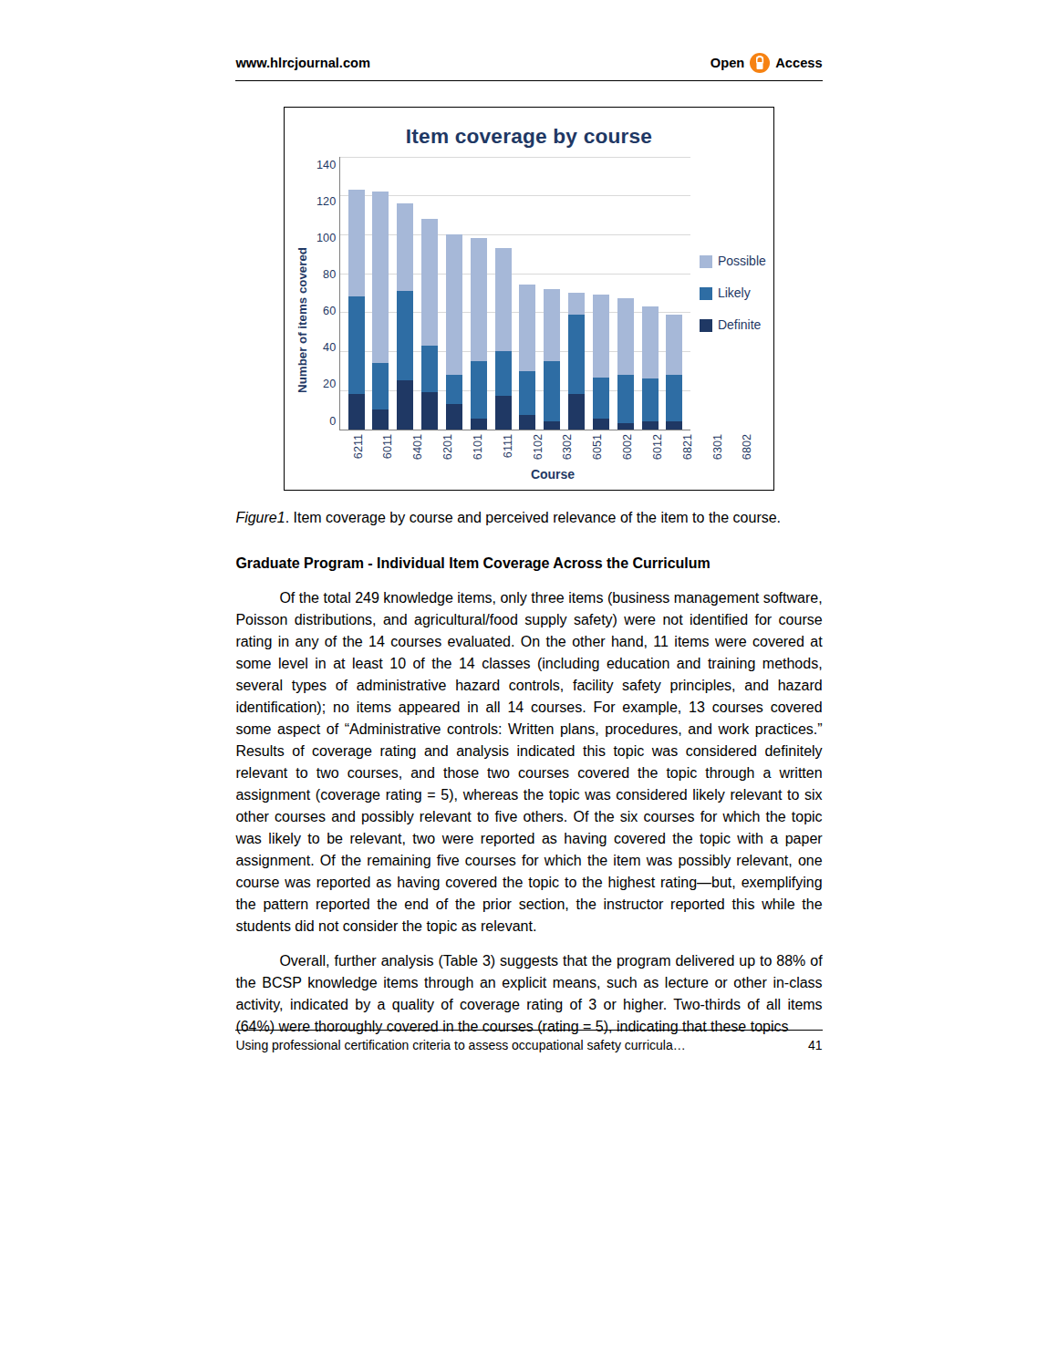www.hlrcjournal.com
Open Access
Item coverage by course
Number of items covered
140
120
100
80
60
40
20
0
Possible
Likely
Definite
6211 6011 6401 6201 6101 6111 6102 6302 6051 6002 6012 6821 6301 6802
Course
Figure1. Item coverage by course and perceived relevance of the item to the course.
Graduate Program - Individual Item Coverage Across the Curriculum
Of the total 249 knowledge items, only three items (business management software, Poisson distributions, and agricultural/food supply safety) were not identified for course rating in any of the 14 courses evaluated. On the other hand, 11 items were covered at some level in at least 10 of the 14 classes (including education and training methods, several types of administrative hazard controls, facility safety principles, and hazard identification); no items appeared in all 14 courses. For example, 13 courses covered some aspect of “Administrative controls: Written plans, procedures, and work practices.” Results of coverage rating and analysis indicated this topic was considered definitely relevant to two courses, and those two courses covered the topic through a written assignment (coverage rating = 5), whereas the topic was considered likely relevant to six other courses and possibly relevant to five others. Of the six courses for which the topic was likely to be relevant, two were reported as having covered the topic with a paper assignment. Of the remaining five courses for which the item was possibly relevant, one course was reported as having covered the topic to the highest rating—but, exemplifying the pattern reported the end of the prior section, the instructor reported this while the students did not consider the topic as relevant.
Overall, further analysis (Table 3) suggests that the program delivered up to 88% of the BCSP knowledge items through an explicit means, such as lecture or other in-class activity, indicated by a quality of coverage rating of 3 or higher. Two-thirds of all items (64%) were thoroughly covered in the courses (rating = 5), indicating that these topics
Using professional certification criteria to assess occupational safety curricula…
41